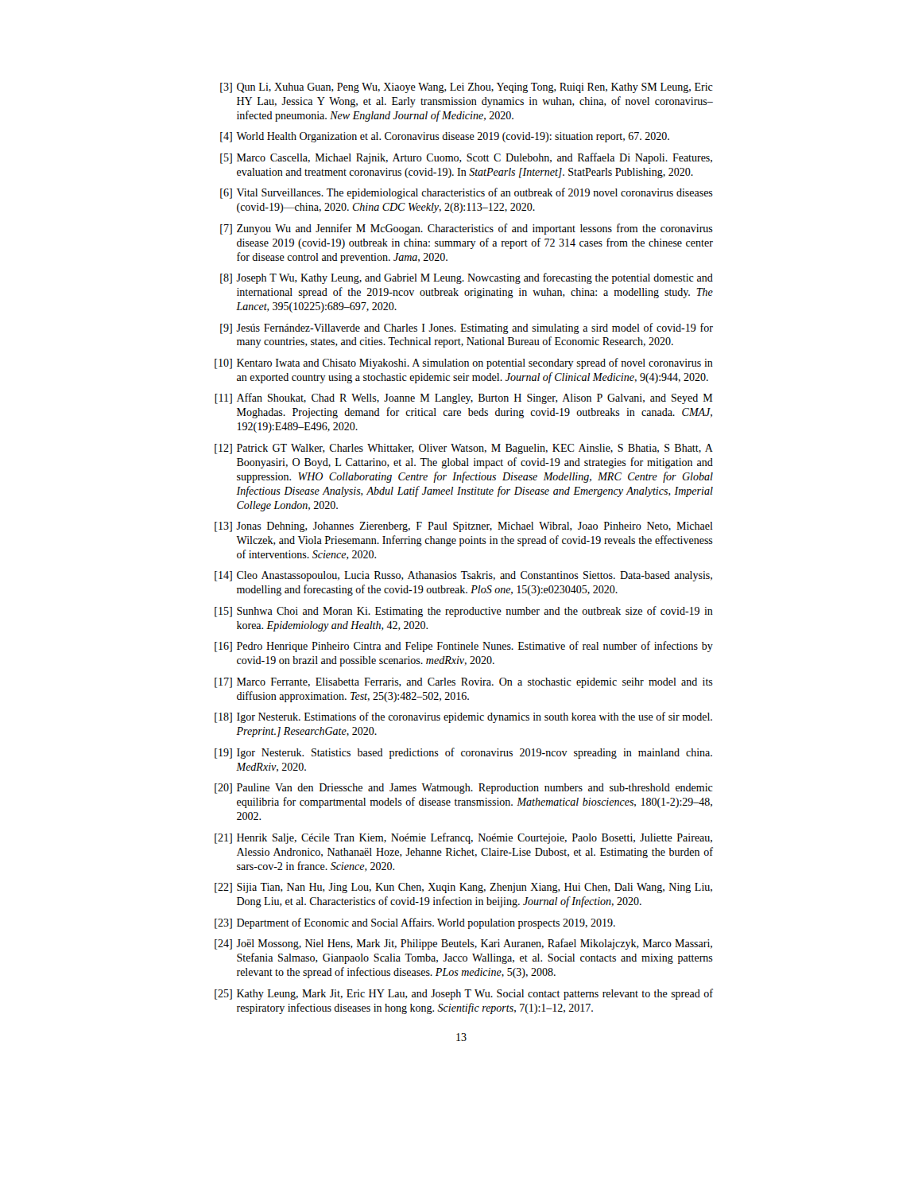[3] Qun Li, Xuhua Guan, Peng Wu, Xiaoye Wang, Lei Zhou, Yeqing Tong, Ruiqi Ren, Kathy SM Leung, Eric HY Lau, Jessica Y Wong, et al. Early transmission dynamics in wuhan, china, of novel coronavirus–infected pneumonia. New England Journal of Medicine, 2020.
[4] World Health Organization et al. Coronavirus disease 2019 (covid-19): situation report, 67. 2020.
[5] Marco Cascella, Michael Rajnik, Arturo Cuomo, Scott C Dulebohn, and Raffaela Di Napoli. Features, evaluation and treatment coronavirus (covid-19). In StatPearls [Internet]. StatPearls Publishing, 2020.
[6] Vital Surveillances. The epidemiological characteristics of an outbreak of 2019 novel coronavirus diseases (covid-19)—china, 2020. China CDC Weekly, 2(8):113–122, 2020.
[7] Zunyou Wu and Jennifer M McGoogan. Characteristics of and important lessons from the coronavirus disease 2019 (covid-19) outbreak in china: summary of a report of 72 314 cases from the chinese center for disease control and prevention. Jama, 2020.
[8] Joseph T Wu, Kathy Leung, and Gabriel M Leung. Nowcasting and forecasting the potential domestic and international spread of the 2019-ncov outbreak originating in wuhan, china: a modelling study. The Lancet, 395(10225):689–697, 2020.
[9] Jesús Fernández-Villaverde and Charles I Jones. Estimating and simulating a sird model of covid-19 for many countries, states, and cities. Technical report, National Bureau of Economic Research, 2020.
[10] Kentaro Iwata and Chisato Miyakoshi. A simulation on potential secondary spread of novel coronavirus in an exported country using a stochastic epidemic seir model. Journal of Clinical Medicine, 9(4):944, 2020.
[11] Affan Shoukat, Chad R Wells, Joanne M Langley, Burton H Singer, Alison P Galvani, and Seyed M Moghadas. Projecting demand for critical care beds during covid-19 outbreaks in canada. CMAJ, 192(19):E489–E496, 2020.
[12] Patrick GT Walker, Charles Whittaker, Oliver Watson, M Baguelin, KEC Ainslie, S Bhatia, S Bhatt, A Boonyasiri, O Boyd, L Cattarino, et al. The global impact of covid-19 and strategies for mitigation and suppression. WHO Collaborating Centre for Infectious Disease Modelling, MRC Centre for Global Infectious Disease Analysis, Abdul Latif Jameel Institute for Disease and Emergency Analytics, Imperial College London, 2020.
[13] Jonas Dehning, Johannes Zierenberg, F Paul Spitzner, Michael Wibral, Joao Pinheiro Neto, Michael Wilczek, and Viola Priesemann. Inferring change points in the spread of covid-19 reveals the effectiveness of interventions. Science, 2020.
[14] Cleo Anastassopoulou, Lucia Russo, Athanasios Tsakris, and Constantinos Siettos. Data-based analysis, modelling and forecasting of the covid-19 outbreak. PloS one, 15(3):e0230405, 2020.
[15] Sunhwa Choi and Moran Ki. Estimating the reproductive number and the outbreak size of covid-19 in korea. Epidemiology and Health, 42, 2020.
[16] Pedro Henrique Pinheiro Cintra and Felipe Fontinele Nunes. Estimative of real number of infections by covid-19 on brazil and possible scenarios. medRxiv, 2020.
[17] Marco Ferrante, Elisabetta Ferraris, and Carles Rovira. On a stochastic epidemic seihr model and its diffusion approximation. Test, 25(3):482–502, 2016.
[18] Igor Nesteruk. Estimations of the coronavirus epidemic dynamics in south korea with the use of sir model. Preprint.] ResearchGate, 2020.
[19] Igor Nesteruk. Statistics based predictions of coronavirus 2019-ncov spreading in mainland china. MedRxiv, 2020.
[20] Pauline Van den Driessche and James Watmough. Reproduction numbers and sub-threshold endemic equilibria for compartmental models of disease transmission. Mathematical biosciences, 180(1-2):29–48, 2002.
[21] Henrik Salje, Cécile Tran Kiem, Noémie Lefrancq, Noémie Courtejoie, Paolo Bosetti, Juliette Paireau, Alessio Andronico, Nathanaël Hoze, Jehanne Richet, Claire-Lise Dubost, et al. Estimating the burden of sars-cov-2 in france. Science, 2020.
[22] Sijia Tian, Nan Hu, Jing Lou, Kun Chen, Xuqin Kang, Zhenjun Xiang, Hui Chen, Dali Wang, Ning Liu, Dong Liu, et al. Characteristics of covid-19 infection in beijing. Journal of Infection, 2020.
[23] Department of Economic and Social Affairs. World population prospects 2019, 2019.
[24] Joël Mossong, Niel Hens, Mark Jit, Philippe Beutels, Kari Auranen, Rafael Mikolajczyk, Marco Massari, Stefania Salmaso, Gianpaolo Scalia Tomba, Jacco Wallinga, et al. Social contacts and mixing patterns relevant to the spread of infectious diseases. PLos medicine, 5(3), 2008.
[25] Kathy Leung, Mark Jit, Eric HY Lau, and Joseph T Wu. Social contact patterns relevant to the spread of respiratory infectious diseases in hong kong. Scientific reports, 7(1):1–12, 2017.
13